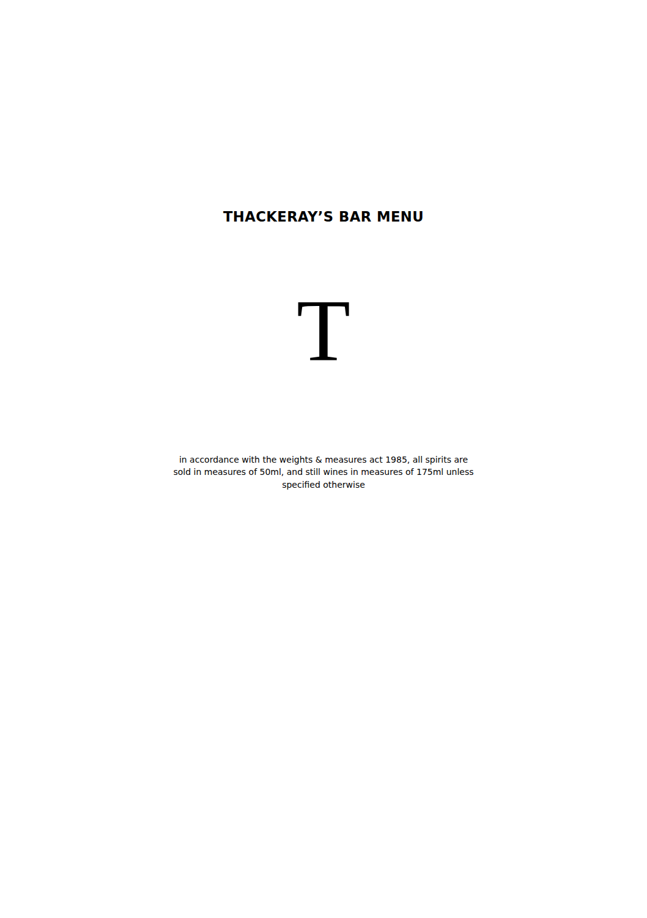THACKERAY’S BAR MENU
T
in accordance with the weights & measures act 1985, all spirits are sold in measures of 50ml, and still wines in measures of 175ml unless specified otherwise